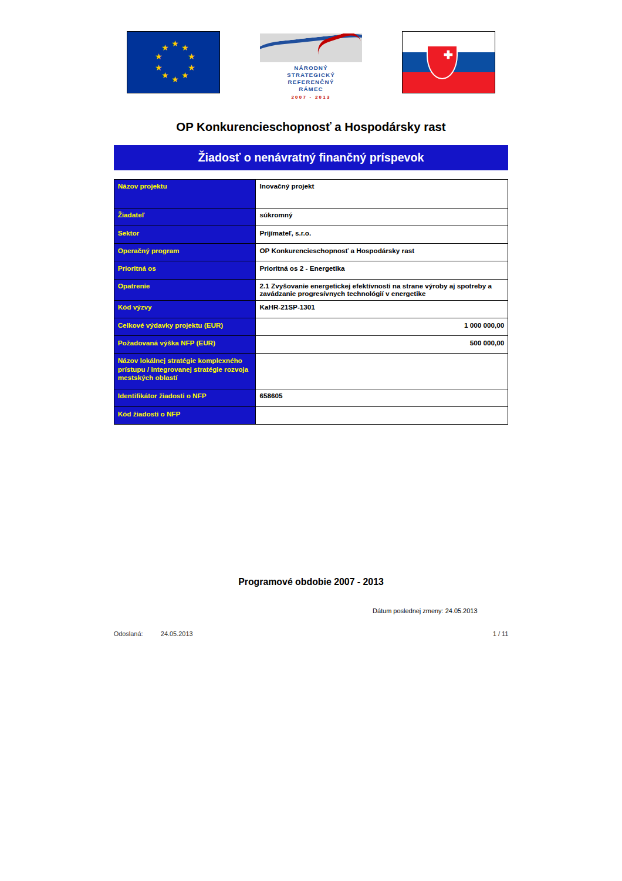★ ★ ★ ★ ★ ★ ★ ★ ★ ★
NÁRODNÝ
STRATEGICKÝ
REFERENČNÝ
RÁMEC
2007 - 2013
✚
OP Konkurencieschopnosť a Hospodársky rast
Žiadosť o nenávratný finančný príspevok
| Názov projektu | Inovačný projekt |
| Žiadateľ | súkromný |
| Sektor | Prijímateľ, s.r.o. |
| Operačný program | OP Konkurencieschopnosť a Hospodársky rast |
| Prioritná os | Prioritná os 2 - Energetika |
| Opatrenie | 2.1 Zvyšovanie energetickej efektívnosti na strane výroby aj spotreby a zavádzanie progresívnych technológií v energetike |
| Kód výzvy | KaHR-21SP-1301 |
| Celkové výdavky projektu (EUR) | 1 000 000,00 |
| Požadovaná výška NFP (EUR) | 500 000,00 |
| Názov lokálnej stratégie komplexného prístupu / integrovanej stratégie rozvoja mestských oblastí | |
| Identifikátor žiadosti o NFP | 658605 |
| Kód žiadosti o NFP | |
Programové obdobie 2007 - 2013
Dátum poslednej zmeny: 24.05.2013
Odoslaná:24.05.2013
1 / 11